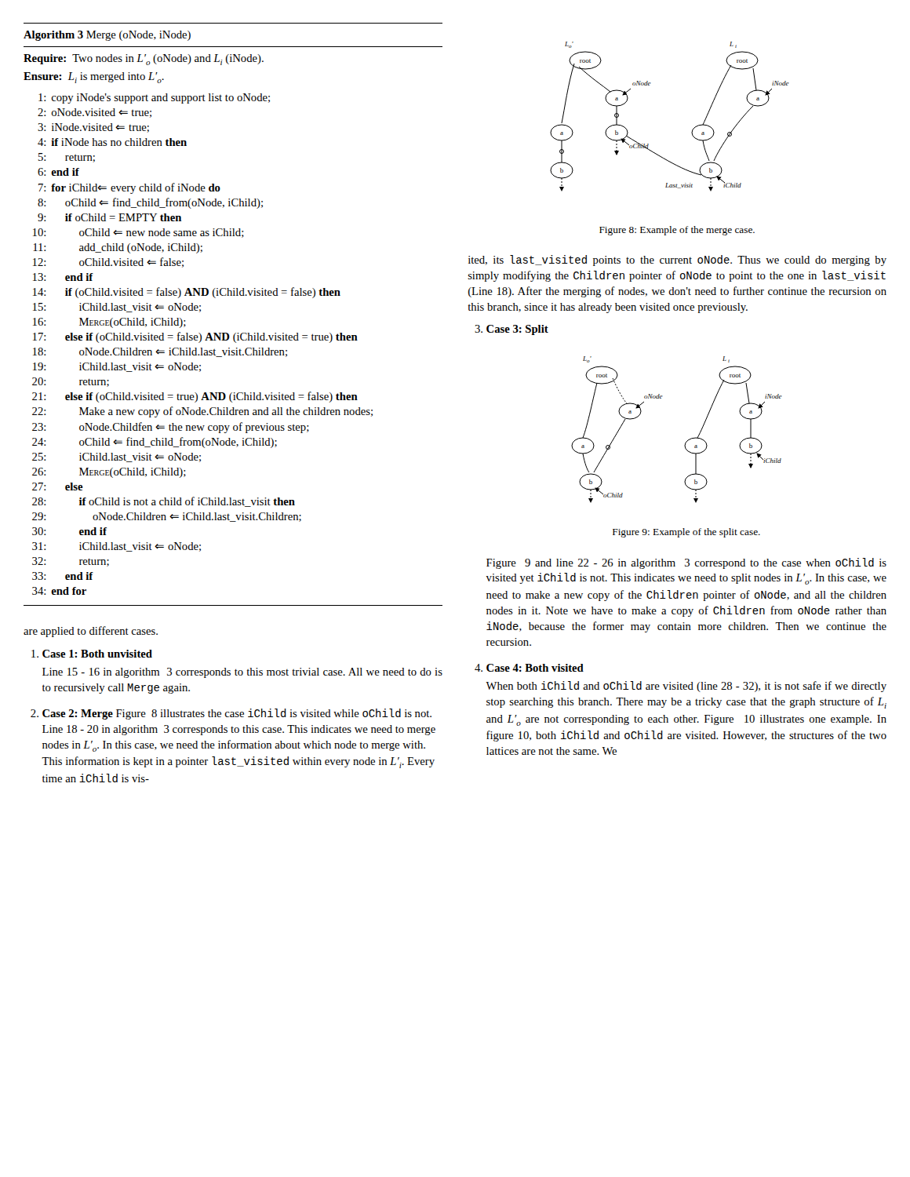Algorithm 3 Merge (oNode, iNode)
Require: Two nodes in L′o (oNode) and Li (iNode).
Ensure: Li is merged into L′o.
copy iNode's support and support list to oNode;
oNode.visited ⇐ true;
iNode.visited ⇐ true;
if iNode has no children then
return;
end if
for iChild⇐ every child of iNode do
oChild ⇐ find_child_from(oNode, iChild);
if oChild = EMPTY then
oChild ⇐ new node same as iChild;
add_child (oNode, iChild);
oChild.visited ⇐ false;
end if
if (oChild.visited = false) AND (iChild.visited = false) then
iChild.last_visit ⇐ oNode;
Merge(oChild, iChild);
else if (oChild.visited = false) AND (iChild.visited = true) then
oNode.Children ⇐ iChild.last_visit.Children;
iChild.last_visit ⇐ oNode;
return;
else if (oChild.visited = true) AND (iChild.visited = false) then
Make a new copy of oNode.Children and all the children nodes;
oNode.Childfen ⇐ the new copy of previous step;
oChild ⇐ find_child_from(oNode, iChild);
iChild.last_visit ⇐ oNode;
Merge(oChild, iChild);
else
if oChild is not a child of iChild.last_visit then
oNode.Children ⇐ iChild.last_visit.Children;
end if
iChild.last_visit ⇐ oNode;
return;
end if
end for
are applied to different cases.
Case 1: Both unvisited
Line 15 - 16 in algorithm 3 corresponds to this most trivial case. All we need to do is to recursively call Merge again.
Case 2: Merge Figure 8 illustrates the case iChild is visited while oChild is not. Line 18 - 20 in algorithm 3 corresponds to this case. This indicates we need to merge nodes in L′o. In this case, we need the information about which node to merge with. This information is kept in a pointer last_visited within every node in L′i. Every time an iChild is vis-
Lo' L i root a a b b Last_visit oNode oChild root a a b iNode iChild
Figure 8: Example of the merge case.
ited, its last_visited points to the current oNode. Thus we could do merging by simply modifying the Children pointer of oNode to point to the one in last_visit (Line 18). After the merging of nodes, we don't need to further continue the recursion on this branch, since it has already been visited once previously.
Case 3: Split
Lo' L i root a a b oNode oChild root a a b b iNode iChild
Figure 9: Example of the split case.
Figure 9 and line 22 - 26 in algorithm 3 correspond to the case when oChild is visited yet iChild is not. This indicates we need to split nodes in L′o. In this case, we need to make a new copy of the Children pointer of oNode, and all the children nodes in it. Note we have to make a copy of Children from oNode rather than iNode, because the former may contain more children. Then we continue the recursion.
Case 4: Both visited
When both iChild and oChild are visited (line 28 - 32), it is not safe if we directly stop searching this branch. There may be a tricky case that the graph structure of Li and L′o are not corresponding to each other. Figure 10 illustrates one example. In figure 10, both iChild and oChild are visited. However, the structures of the two lattices are not the same. We